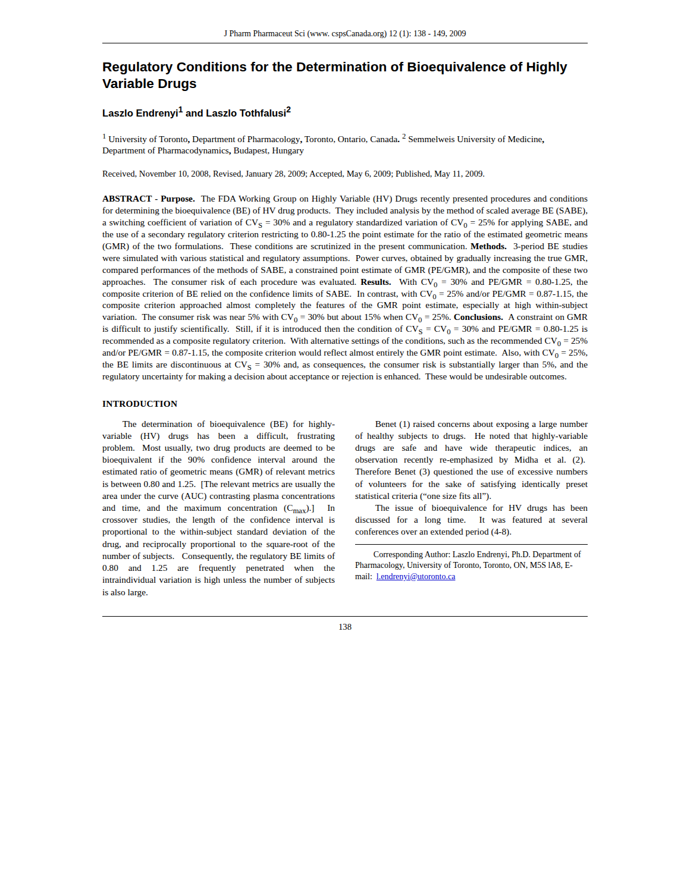J Pharm Pharmaceut Sci (www. cspsCanada.org) 12 (1): 138 - 149, 2009
Regulatory Conditions for the Determination of Bioequivalence of Highly Variable Drugs
Laszlo Endrenyi1 and Laszlo Tothfalusi2
1 University of Toronto, Department of Pharmacology, Toronto, Ontario, Canada. 2 Semmelweis University of Medicine, Department of Pharmacodynamics, Budapest, Hungary
Received, November 10, 2008, Revised, January 28, 2009; Accepted, May 6, 2009; Published, May 11, 2009.
ABSTRACT - Purpose. The FDA Working Group on Highly Variable (HV) Drugs recently presented procedures and conditions for determining the bioequivalence (BE) of HV drug products. They included analysis by the method of scaled average BE (SABE), a switching coefficient of variation of CVS = 30% and a regulatory standardized variation of CV0 = 25% for applying SABE, and the use of a secondary regulatory criterion restricting to 0.80-1.25 the point estimate for the ratio of the estimated geometric means (GMR) of the two formulations. These conditions are scrutinized in the present communication. Methods. 3-period BE studies were simulated with various statistical and regulatory assumptions. Power curves, obtained by gradually increasing the true GMR, compared performances of the methods of SABE, a constrained point estimate of GMR (PE/GMR), and the composite of these two approaches. The consumer risk of each procedure was evaluated. Results. With CV0 = 30% and PE/GMR = 0.80-1.25, the composite criterion of BE relied on the confidence limits of SABE. In contrast, with CV0 = 25% and/or PE/GMR = 0.87-1.15, the composite criterion approached almost completely the features of the GMR point estimate, especially at high within-subject variation. The consumer risk was near 5% with CV0 = 30% but about 15% when CV0 = 25%. Conclusions. A constraint on GMR is difficult to justify scientifically. Still, if it is introduced then the condition of CVS = CV0 = 30% and PE/GMR = 0.80-1.25 is recommended as a composite regulatory criterion. With alternative settings of the conditions, such as the recommended CV0 = 25% and/or PE/GMR = 0.87-1.15, the composite criterion would reflect almost entirely the GMR point estimate. Also, with CV0 = 25%, the BE limits are discontinuous at CVS = 30% and, as consequences, the consumer risk is substantially larger than 5%, and the regulatory uncertainty for making a decision about acceptance or rejection is enhanced. These would be undesirable outcomes.
INTRODUCTION
The determination of bioequivalence (BE) for highly-variable (HV) drugs has been a difficult, frustrating problem. Most usually, two drug products are deemed to be bioequivalent if the 90% confidence interval around the estimated ratio of geometric means (GMR) of relevant metrics is between 0.80 and 1.25. [The relevant metrics are usually the area under the curve (AUC) contrasting plasma concentrations and time, and the maximum concentration (Cmax).] In crossover studies, the length of the confidence interval is proportional to the within-subject standard deviation of the drug, and reciprocally proportional to the square-root of the number of subjects. Consequently, the regulatory BE limits of 0.80 and 1.25 are frequently penetrated when the intraindividual variation is high unless the number of subjects is also large.
Benet (1) raised concerns about exposing a large number of healthy subjects to drugs. He noted that highly-variable drugs are safe and have wide therapeutic indices, an observation recently re-emphasized by Midha et al. (2). Therefore Benet (3) questioned the use of excessive numbers of volunteers for the sake of satisfying identically preset statistical criteria (“one size fits all”).
The issue of bioequivalence for HV drugs has been discussed for a long time. It was featured at several conferences over an extended period (4-8).
Corresponding Author: Laszlo Endrenyi, Ph.D. Department of Pharmacology, University of Toronto, Toronto, ON, M5S lA8, E-mail: l.endrenyi@utoronto.ca
138